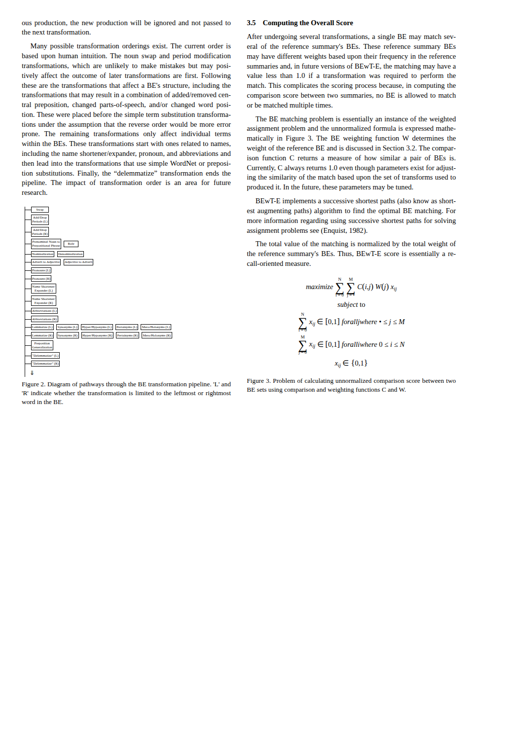ous production, the new production will be ignored and not passed to the next transformation.
Many possible transformation orderings exist. The current order is based upon human intuition. The noun swap and period modification transformations, which are unlikely to make mistakes but may positively affect the outcome of later transformations are first. Following these are the transformations that affect a BE's structure, including the transformations that may result in a combination of added/removed central preposition, changed parts-of-speech, and/or changed word position. These were placed before the simple term substitution transformations under the assumption that the reverse order would be more error prone. The remaining transformations only affect individual terms within the BEs. These transformations start with ones related to names, including the name shortener/expander, pronoun, and abbreviations and then lead into the transformations that use simple WordNet or preposition substitutions. Finally, the “delemmatize” transformation ends the pipeline. The impact of transformation order is an area for future research.
Swap
Add/Drop
Periods (L)
Add/Drop
Periods (R)
Prenominal Noun to
Prepositional Phrase Role
Nominalization Denominalization
Adverb to Adjective Adjective to Adverb
Pronouns (L)
Pronouns (R)
Name Shortener/
Expander (L)
Name Shortener/
Expander (R)
Abbreviations (L)
Abbreviations (R)
Lemmatize (L) Synonyms (L) Hyper/Hyponyms (L) Pertainyms (L) Mero/Holonyms (L)
Lemmatize (R) Synonyms (R) Hyper/Hyponyms (R) Pertainyms (R) Mero/Holonyms (R)
Preposition
Generalization
“Delemmatize” (L)
“Delemmatize” (R)
⇓
Figure 2. Diagram of pathways through the BE transformation pipeline. 'L' and 'R' indicate whether the transformation is limited to the leftmost or rightmost word in the BE.
3.5 Computing the Overall Score
After undergoing several transformations, a single BE may match several of the reference summary's BEs. These reference summary BEs may have different weights based upon their frequency in the reference summaries and, in future versions of BEwT-E, the matching may have a value less than 1.0 if a transformation was required to perform the match. This complicates the scoring process because, in computing the comparison score between two summaries, no BE is allowed to match or be matched multiple times.
The BE matching problem is essentially an instance of the weighted assignment problem and the unnormalized formula is expressed mathematically in Figure 3. The BE weighting function W determines the weight of the reference BE and is discussed in Section 3.2. The comparison function C returns a measure of how similar a pair of BEs is. Currently, C always returns 1.0 even though parameters exist for adjusting the similarity of the match based upon the set of transforms used to produced it. In the future, these parameters may be tuned.
BEwT-E implements a successive shortest paths (also know as shortest augmenting paths) algorithm to find the optimal BE matching. For more information regarding using successive shortest paths for solving assignment problems see (Enquist, 1982).
The total value of the matching is normalized by the total weight of the reference summary's BEs. Thus, BEwT-E score is essentially a recall-oriented measure.
maximize N∑i = 0 M∑j = • C(i,j) W(j) xij
subject to
N∑i = 0 xij ∈ [0,1] foralljwhere • ≤ j ≤ M
M∑j = 0 xij ∈ [0,1] foralliwhere 0 ≤ i ≤ N
xij ∈ {0,1}
Figure 3. Problem of calculating unnormalized comparison score between two BE sets using comparison and weighting functions C and W.